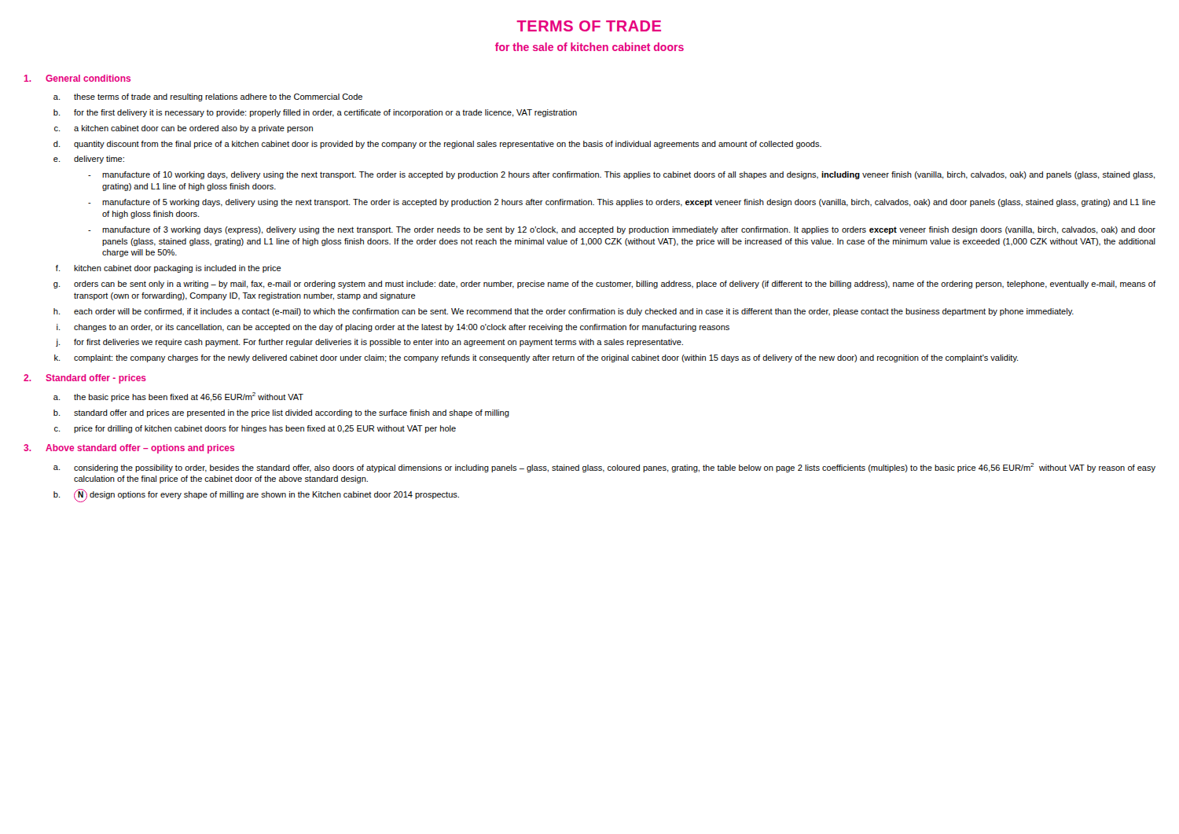TERMS OF TRADE
for the sale of kitchen cabinet doors
General conditions
these terms of trade and resulting relations adhere to the Commercial Code
for the first delivery it is necessary to provide: properly filled in order, a certificate of incorporation or a trade licence, VAT registration
a kitchen cabinet door can be ordered also by a private person
quantity discount from the final price of a kitchen cabinet door is provided by the company or the regional sales representative on the basis of individual agreements and amount of collected goods.
delivery time:
manufacture of 10 working days, delivery using the next transport. The order is accepted by production 2 hours after confirmation. This applies to cabinet doors of all shapes and designs, including veneer finish (vanilla, birch, calvados, oak) and panels (glass, stained glass, grating) and L1 line of high gloss finish doors.
manufacture of 5 working days, delivery using the next transport. The order is accepted by production 2 hours after confirmation. This applies to orders, except veneer finish design doors (vanilla, birch, calvados, oak) and door panels (glass, stained glass, grating) and L1 line of high gloss finish doors.
manufacture of 3 working days (express), delivery using the next transport. The order needs to be sent by 12 o'clock, and accepted by production immediately after confirmation. It applies to orders except veneer finish design doors (vanilla, birch, calvados, oak) and door panels (glass, stained glass, grating) and L1 line of high gloss finish doors. If the order does not reach the minimal value of 1,000 CZK (without VAT), the price will be increased of this value. In case of the minimum value is exceeded (1,000 CZK without VAT), the additional charge will be 50%.
kitchen cabinet door packaging is included in the price
orders can be sent only in a writing – by mail, fax, e-mail or ordering system and must include: date, order number, precise name of the customer, billing address, place of delivery (if different to the billing address), name of the ordering person, telephone, eventually e-mail, means of transport (own or forwarding), Company ID, Tax registration number, stamp and signature
each order will be confirmed, if it includes a contact (e-mail) to which the confirmation can be sent. We recommend that the order confirmation is duly checked and in case it is different than the order, please contact the business department by phone immediately.
changes to an order, or its cancellation, can be accepted on the day of placing order at the latest by 14:00 o'clock after receiving the confirmation for manufacturing reasons
for first deliveries we require cash payment. For further regular deliveries it is possible to enter into an agreement on payment terms with a sales representative.
complaint: the company charges for the newly delivered cabinet door under claim; the company refunds it consequently after return of the original cabinet door (within 15 days as of delivery of the new door) and recognition of the complaint's validity.
Standard offer - prices
the basic price has been fixed at 46,56 EUR/m2 without VAT
standard offer and prices are presented in the price list divided according to the surface finish and shape of milling
price for drilling of kitchen cabinet doors for hinges has been fixed at 0,25 EUR without VAT per hole
Above standard offer – options and prices
considering the possibility to order, besides the standard offer, also doors of atypical dimensions or including panels – glass, stained glass, coloured panes, grating, the table below on page 2 lists coefficients (multiples) to the basic price 46,56 EUR/m2 without VAT by reason of easy calculation of the final price of the cabinet door of the above standard design.
Ndesign options for every shape of milling are shown in the Kitchen cabinet door 2014 prospectus.